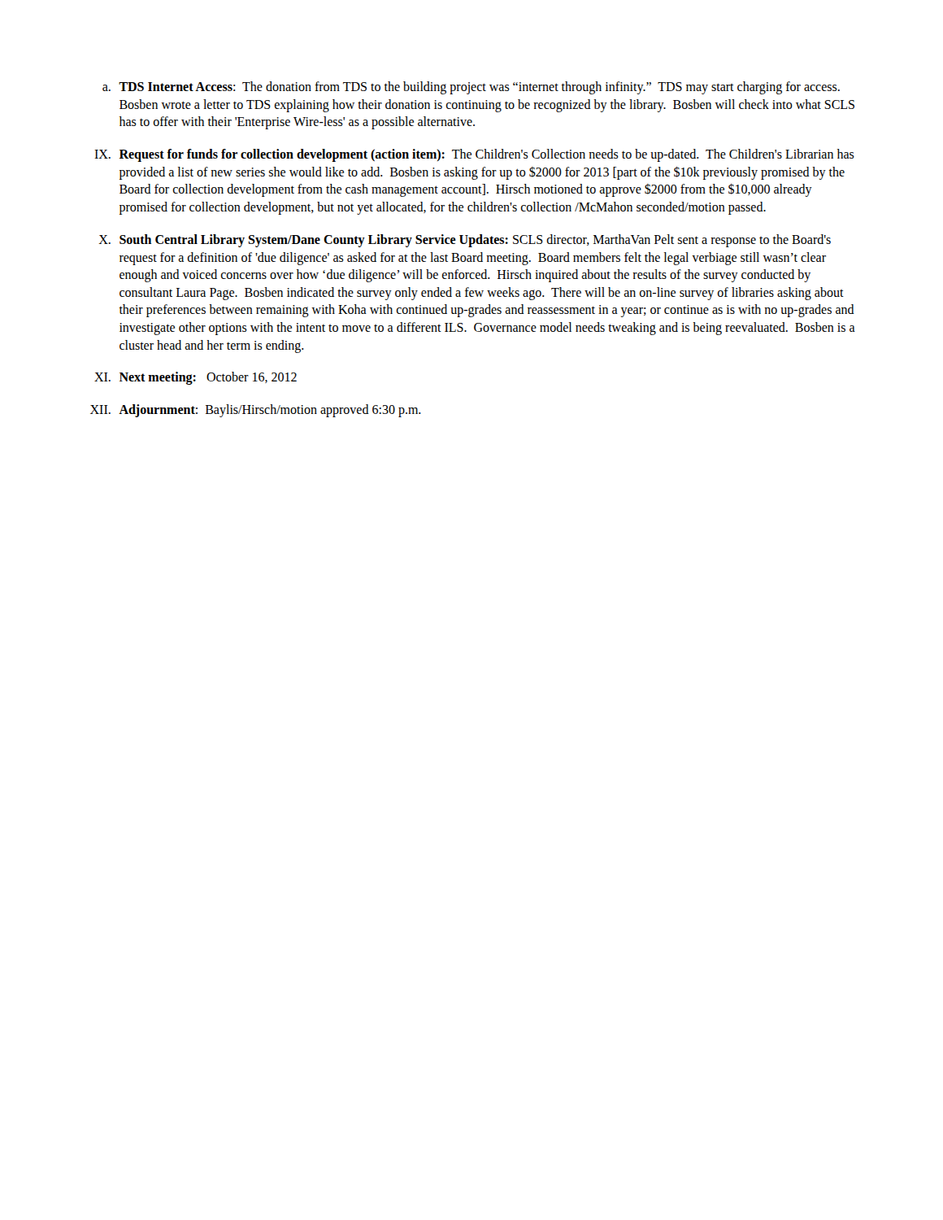TDS Internet Access: The donation from TDS to the building project was “internet through infinity.” TDS may start charging for access. Bosben wrote a letter to TDS explaining how their donation is continuing to be recognized by the library. Bosben will check into what SCLS has to offer with their 'Enterprise Wire-less' as a possible alternative.
Request for funds for collection development (action item): The Children's Collection needs to be up-dated. The Children's Librarian has provided a list of new series she would like to add. Bosben is asking for up to $2000 for 2013 [part of the $10k previously promised by the Board for collection development from the cash management account]. Hirsch motioned to approve $2000 from the $10,000 already promised for collection development, but not yet allocated, for the children's collection /McMahon seconded/motion passed.
South Central Library System/Dane County Library Service Updates: SCLS director, MarthaVan Pelt sent a response to the Board's request for a definition of 'due diligence' as asked for at the last Board meeting. Board members felt the legal verbiage still wasn’t clear enough and voiced concerns over how ‘due diligence’ will be enforced. Hirsch inquired about the results of the survey conducted by consultant Laura Page. Bosben indicated the survey only ended a few weeks ago. There will be an on-line survey of libraries asking about their preferences between remaining with Koha with continued up-grades and reassessment in a year; or continue as is with no up-grades and investigate other options with the intent to move to a different ILS. Governance model needs tweaking and is being reevaluated. Bosben is a cluster head and her term is ending.
Next meeting: October 16, 2012
Adjournment: Baylis/Hirsch/motion approved 6:30 p.m.